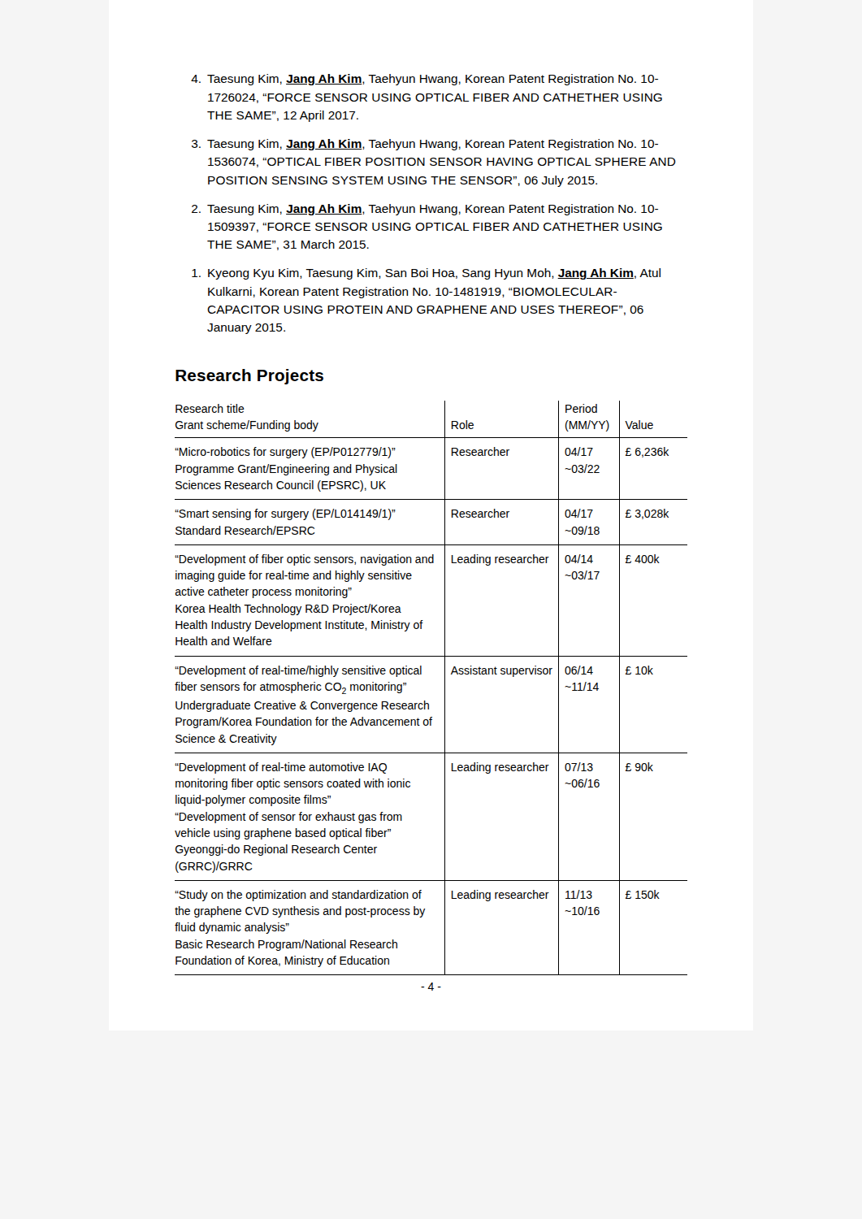4. Taesung Kim, Jang Ah Kim, Taehyun Hwang, Korean Patent Registration No. 10-1726024, “FORCE SENSOR USING OPTICAL FIBER AND CATHETHER USING THE SAME”, 12 April 2017.
3. Taesung Kim, Jang Ah Kim, Taehyun Hwang, Korean Patent Registration No. 10-1536074, “OPTICAL FIBER POSITION SENSOR HAVING OPTICAL SPHERE AND POSITION SENSING SYSTEM USING THE SENSOR”, 06 July 2015.
2. Taesung Kim, Jang Ah Kim, Taehyun Hwang, Korean Patent Registration No. 10-1509397, “FORCE SENSOR USING OPTICAL FIBER AND CATHETHER USING THE SAME”, 31 March 2015.
1. Kyeong Kyu Kim, Taesung Kim, San Boi Hoa, Sang Hyun Moh, Jang Ah Kim, Atul Kulkarni, Korean Patent Registration No. 10-1481919, “BIOMOLECULAR-CAPACITOR USING PROTEIN AND GRAPHENE AND USES THEREOF”, 06 January 2015.
Research Projects
| Research title Grant scheme/Funding body | Role | Period (MM/YY) | Value |
| --- | --- | --- | --- |
| “Micro-robotics for surgery (EP/P012779/1)” Programme Grant/Engineering and Physical Sciences Research Council (EPSRC), UK | Researcher | 04/17 ~03/22 | £ 6,236k |
| “Smart sensing for surgery (EP/L014149/1)” Standard Research/EPSRC | Researcher | 04/17 ~09/18 | £ 3,028k |
| “Development of fiber optic sensors, navigation and imaging guide for real-time and highly sensitive active catheter process monitoring” Korea Health Technology R&D Project/Korea Health Industry Development Institute, Ministry of Health and Welfare | Leading researcher | 04/14 ~03/17 | £ 400k |
| “Development of real-time/highly sensitive optical fiber sensors for atmospheric CO 2 monitoring” Undergraduate Creative & Convergence Research Program/Korea Foundation for the Advancement of Science & Creativity | Assistant supervisor | 06/14 ~11/14 | £ 10k |
| “Development of real-time automotive IAQ monitoring fiber optic sensors coated with ionic liquid-polymer composite films” “Development of sensor for exhaust gas from vehicle using graphene based optical fiber” Gyeonggi-do Regional Research Center (GRRC)/GRRC | Leading researcher | 07/13 ~06/16 | £ 90k |
| “Study on the optimization and standardization of the graphene CVD synthesis and post-process by fluid dynamic analysis” Basic Research Program/National Research Foundation of Korea, Ministry of Education | Leading researcher | 11/13 ~10/16 | £ 150k |
- 4 -